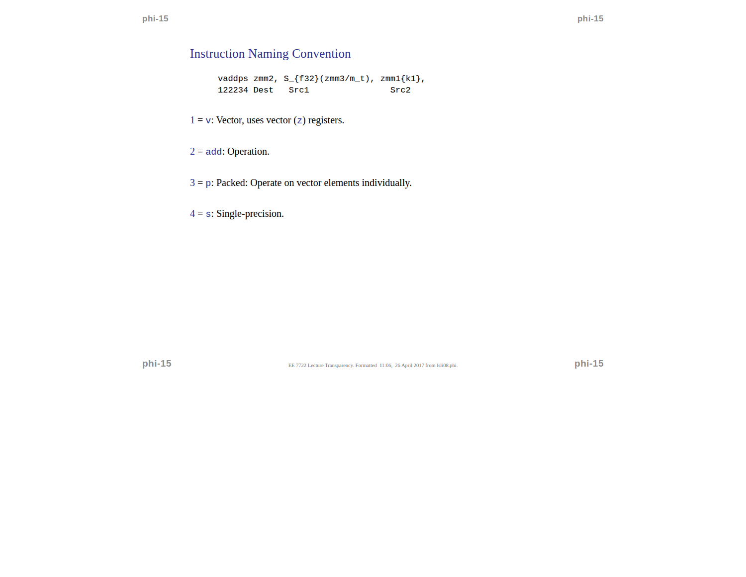phi-15
phi-15
Instruction Naming Convention
vaddps zmm2, S_{f32}(zmm3/m_t), zmm1{k1},
122234 Dest   Src1                Src2
1 = v: Vector, uses vector (z) registers.
2 = add: Operation.
3 = p: Packed: Operate on vector elements individually.
4 = s: Single-precision.
phi-15
EE 7722 Lecture Transparency. Formatted 11:06, 26 April 2017 from lsli08.phi.
phi-15